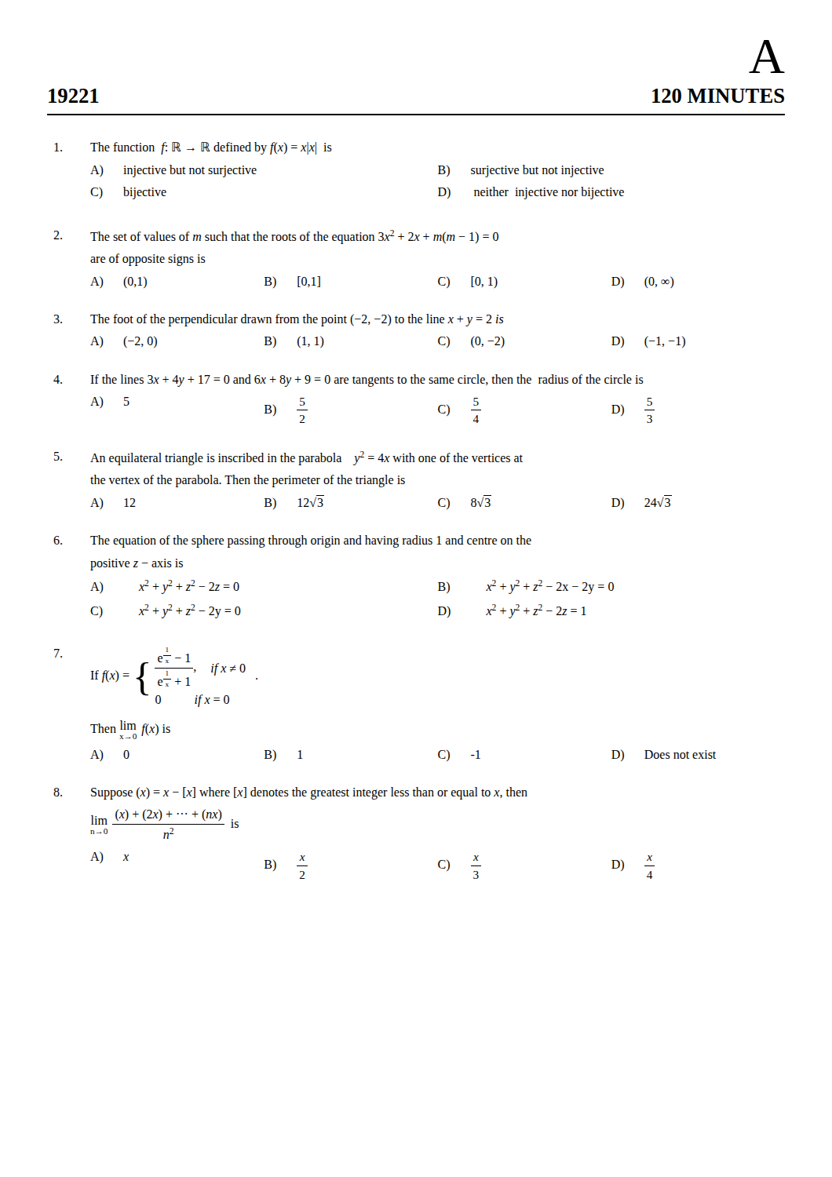A
19221 120 MINUTES
The function f: ℝ → ℝ defined by f(x) = x|x| is
A) injective but not surjective
B) surjective but not injective
C) bijective
D) neither injective nor bijective
The set of values of m such that the roots of the equation 3x2 + 2x + m(m − 1) = 0
are of opposite signs is
A)(0,1)
B)[0,1]
C)[0, 1)
D)(0, ∞)
The foot of the perpendicular drawn from the point (−2, −2) to the line x + y = 2 is
A)(−2, 0)
B)(1, 1)
C)(0, −2)
D)(−1, −1)
If the lines 3x + 4y + 17 = 0 and 6x + 8y + 9 = 0 are tangents to the same circle, then the radius of the circle is
A) 5
B) 52
C) 54
D) 53
An equilateral triangle is inscribed in the parabola y2 = 4x with one of the vertices at
the vertex of the parabola. Then the perimeter of the triangle is
A) 12
B) 12√3
C) 8√3
D) 24√3
The equation of the sphere passing through origin and having radius 1 and centre on the
positive z − axis is
A) x2 + y2 + z2 − 2z = 0
B) x2 + y2 + z2 − 2x − 2y = 0
C) x2 + y2 + z2 − 2y = 0
D) x2 + y2 + z2 − 2z = 1
If f(x) = { e1 x − 1 e1 x + 1 , if x ≠ 0 0 if x = 0 .
Then lim x→0 f(x) is
A) 0
B) 1
C)-1
D) Does not exist
Suppose (x) = x − [x] where [x] denotes the greatest integer less than or equal to x, then
lim n→0 (x) + (2x) + ··· + (nx) n2 is
A) x
B) x 2
C) x 3
D) x 4